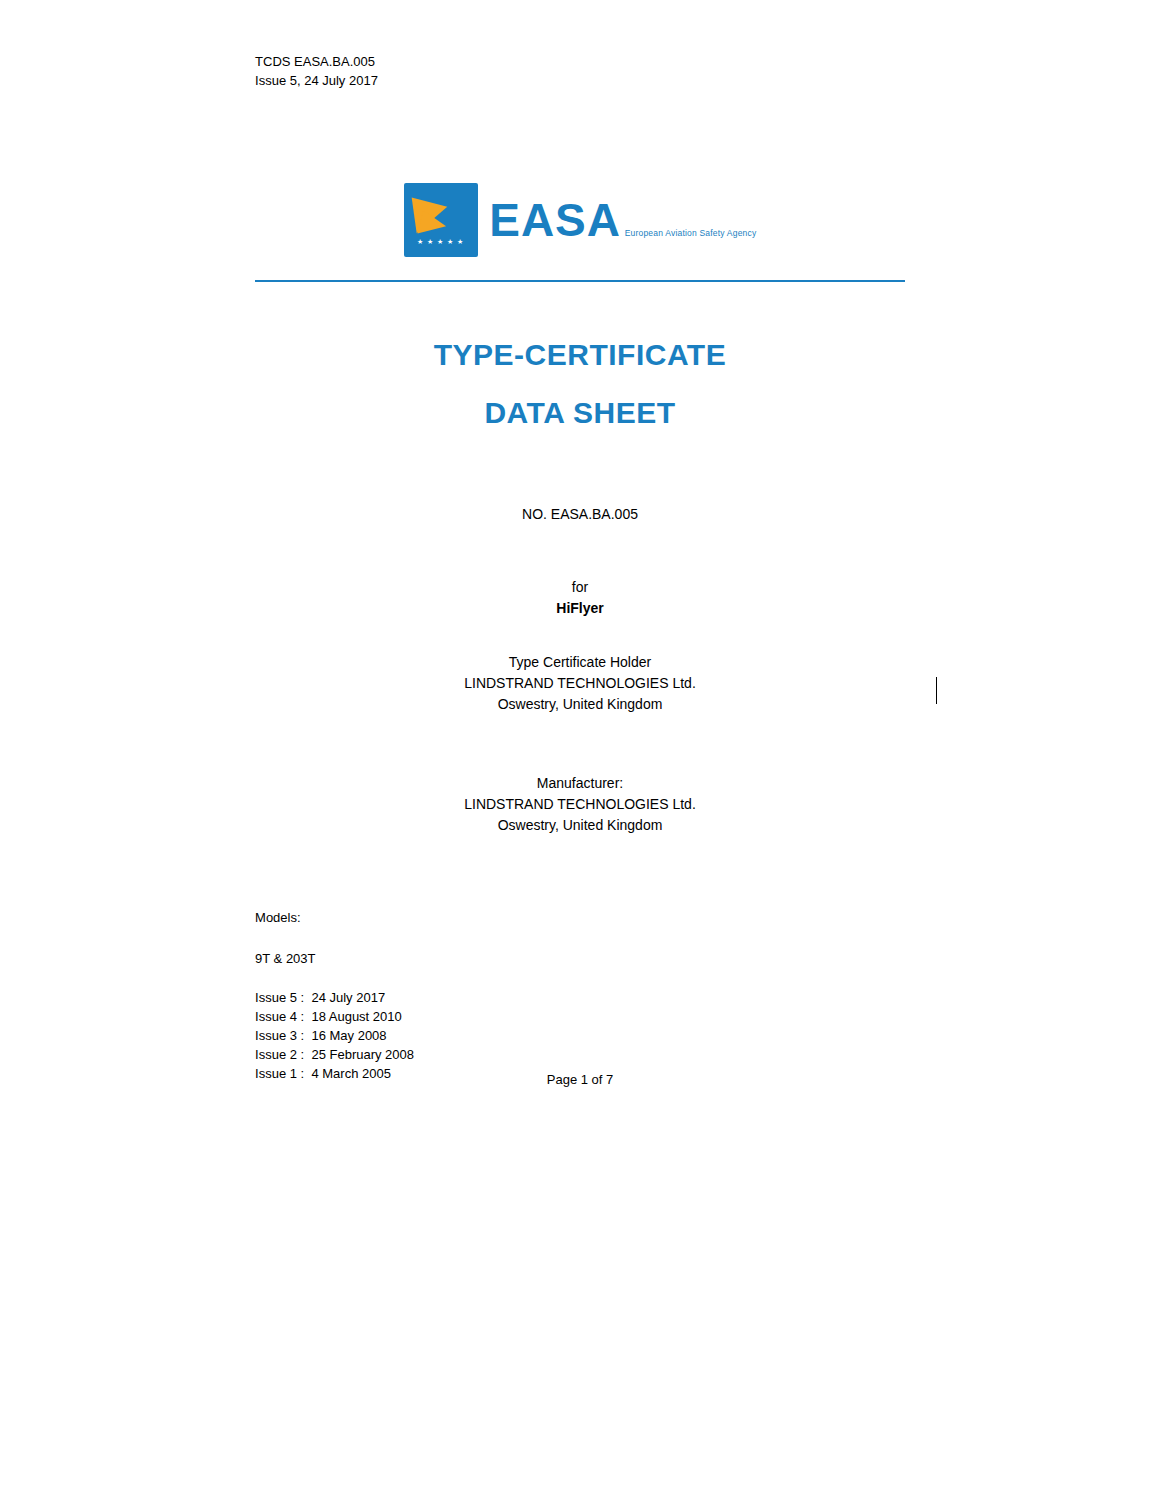TCDS EASA.BA.005
Issue 5, 24 July 2017
★ ★ ★ ★ ★ EASA European Aviation Safety Agency
TYPE-CERTIFICATEDATA SHEET
NO. EASA.BA.005
for
HiFlyer
Type Certificate Holder
LINDSTRAND TECHNOLOGIES Ltd.
Oswestry, United Kingdom
Manufacturer:
LINDSTRAND TECHNOLOGIES Ltd.
Oswestry, United Kingdom
Models:
9T & 203T
Issue 5 : 24 July 2017
Issue 4 : 18 August 2010
Issue 3 : 16 May 2008
Issue 2 : 25 February 2008
Issue 1 : 4 March 2005
Page 1 of 7